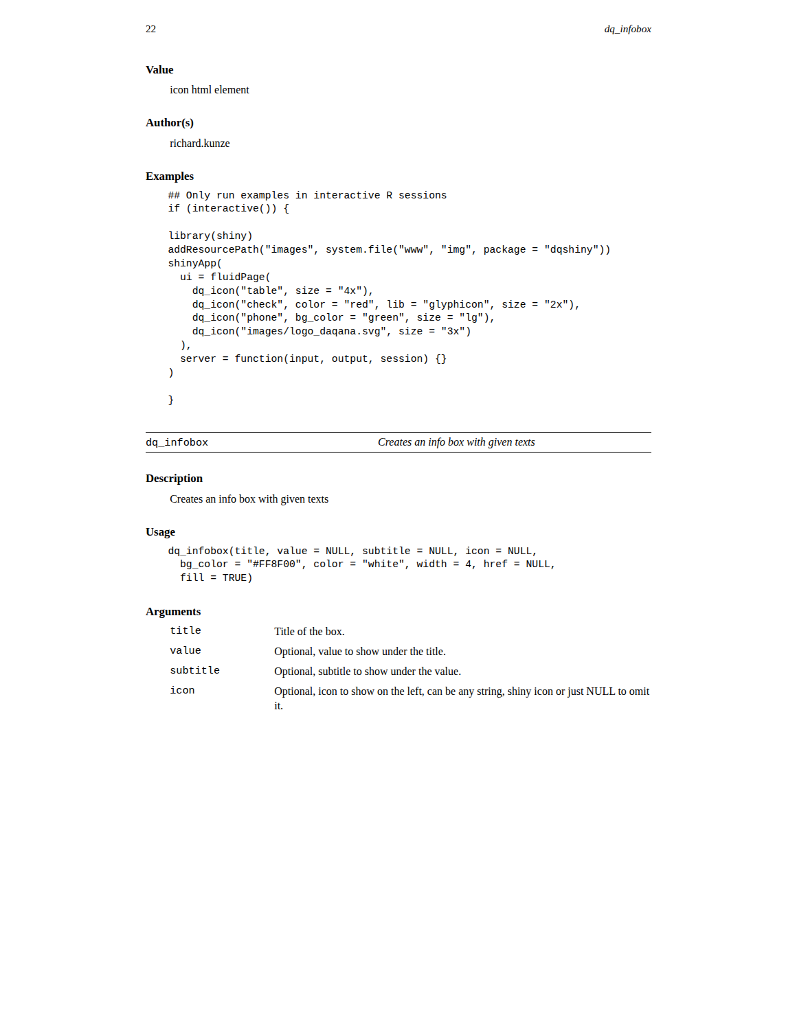22 dq_infobox
Value
icon html element
Author(s)
richard.kunze
Examples
## Only run examples in interactive R sessions
if (interactive()) {

library(shiny)
addResourcePath("images", system.file("www", "img", package = "dqshiny"))
shinyApp(
  ui = fluidPage(
    dq_icon("table", size = "4x"),
    dq_icon("check", color = "red", lib = "glyphicon", size = "2x"),
    dq_icon("phone", bg_color = "green", size = "lg"),
    dq_icon("images/logo_daqana.svg", size = "3x")
  ),
  server = function(input, output, session) {}
)

}
dq_infobox Creates an info box with given texts
Description
Creates an info box with given texts
Usage
dq_infobox(title, value = NULL, subtitle = NULL, icon = NULL,
  bg_color = "#FF8F00", color = "white", width = 4, href = NULL,
  fill = TRUE)
Arguments
title
Title of the box.
value
Optional, value to show under the title.
subtitle
Optional, subtitle to show under the value.
icon
Optional, icon to show on the left, can be any string, shiny icon or just NULL to omit it.